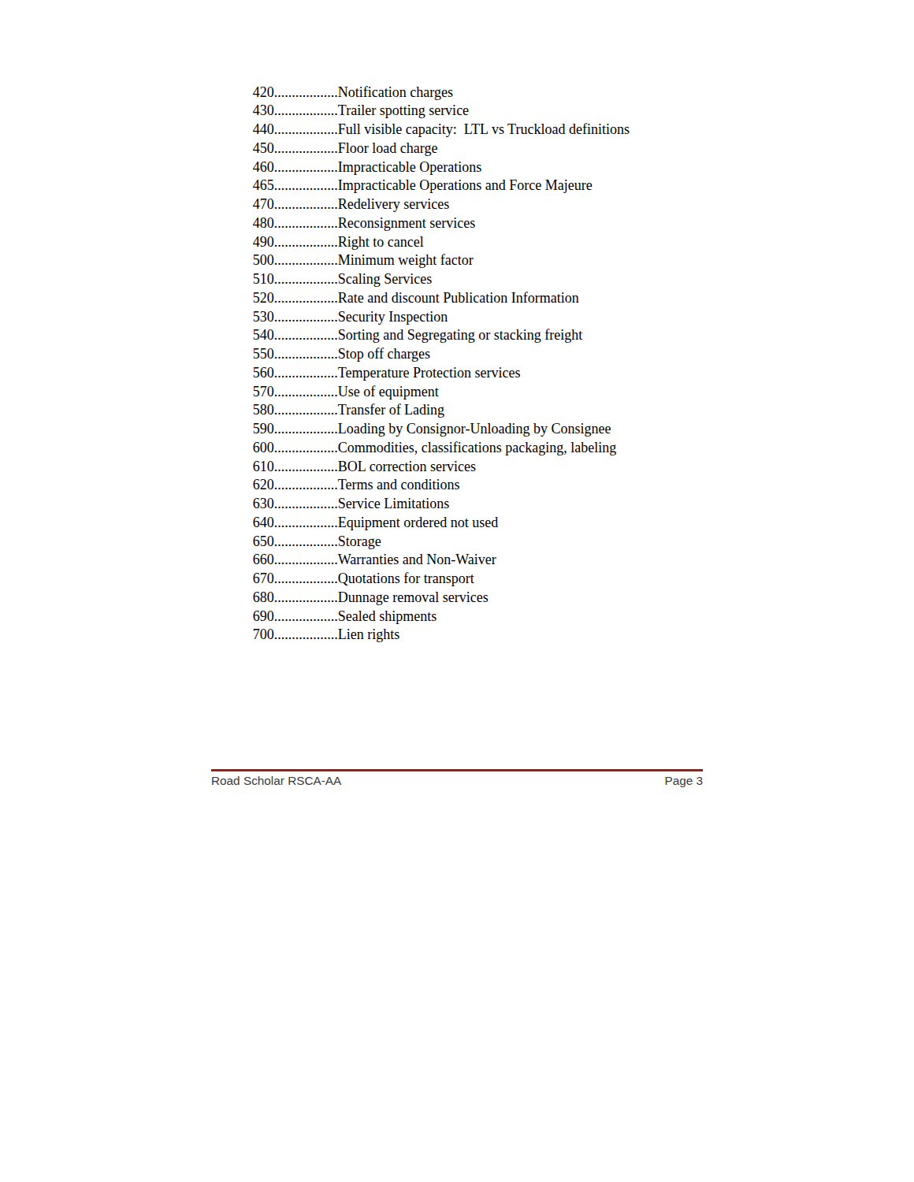420..................Notification charges
430..................Trailer spotting service
440..................Full visible capacity: LTL vs Truckload definitions
450..................Floor load charge
460..................Impracticable Operations
465..................Impracticable Operations and Force Majeure
470..................Redelivery services
480..................Reconsignment services
490..................Right to cancel
500..................Minimum weight factor
510..................Scaling Services
520..................Rate and discount Publication Information
530..................Security Inspection
540..................Sorting and Segregating or stacking freight
550..................Stop off charges
560..................Temperature Protection services
570..................Use of equipment
580..................Transfer of Lading
590..................Loading by Consignor-Unloading by Consignee
600..................Commodities, classifications packaging, labeling
610..................BOL correction services
620..................Terms and conditions
630..................Service Limitations
640..................Equipment ordered not used
650..................Storage
660..................Warranties and Non-Waiver
670..................Quotations for transport
680..................Dunnage removal services
690..................Sealed shipments
700..................Lien rights
Road Scholar RSCA-AA
Page 3